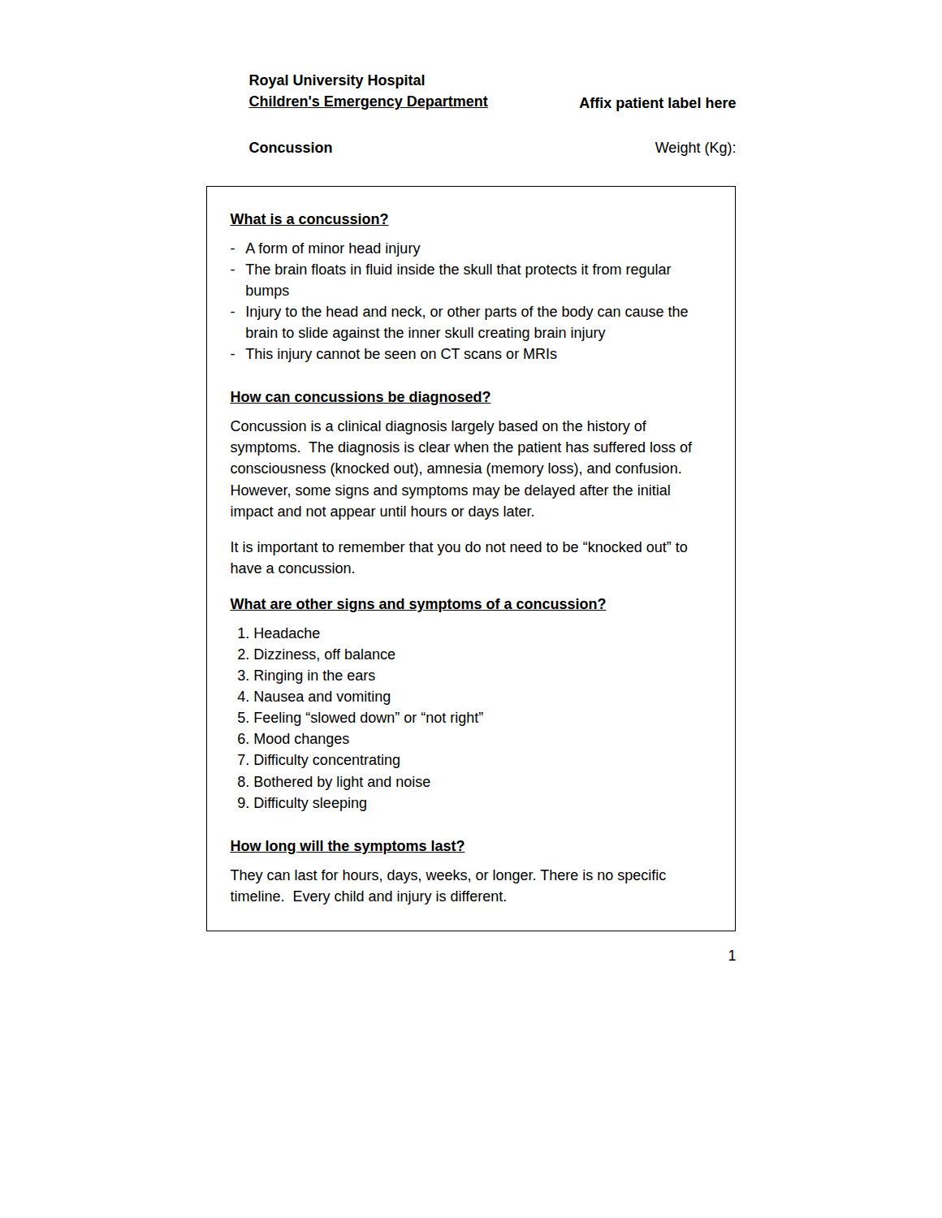Royal University Hospital Children's Emergency Department
Affix patient label here
Concussion
Weight (Kg):
What is a concussion?
A form of minor head injury
The brain floats in fluid inside the skull that protects it from regular bumps
Injury to the head and neck, or other parts of the body can cause the brain to slide against the inner skull creating brain injury
This injury cannot be seen on CT scans or MRIs
How can concussions be diagnosed?
Concussion is a clinical diagnosis largely based on the history of symptoms. The diagnosis is clear when the patient has suffered loss of consciousness (knocked out), amnesia (memory loss), and confusion. However, some signs and symptoms may be delayed after the initial impact and not appear until hours or days later.
It is important to remember that you do not need to be “knocked out” to have a concussion.
What are other signs and symptoms of a concussion?
Headache
Dizziness, off balance
Ringing in the ears
Nausea and vomiting
Feeling “slowed down” or “not right”
Mood changes
Difficulty concentrating
Bothered by light and noise
Difficulty sleeping
How long will the symptoms last?
They can last for hours, days, weeks, or longer. There is no specific timeline. Every child and injury is different.
1